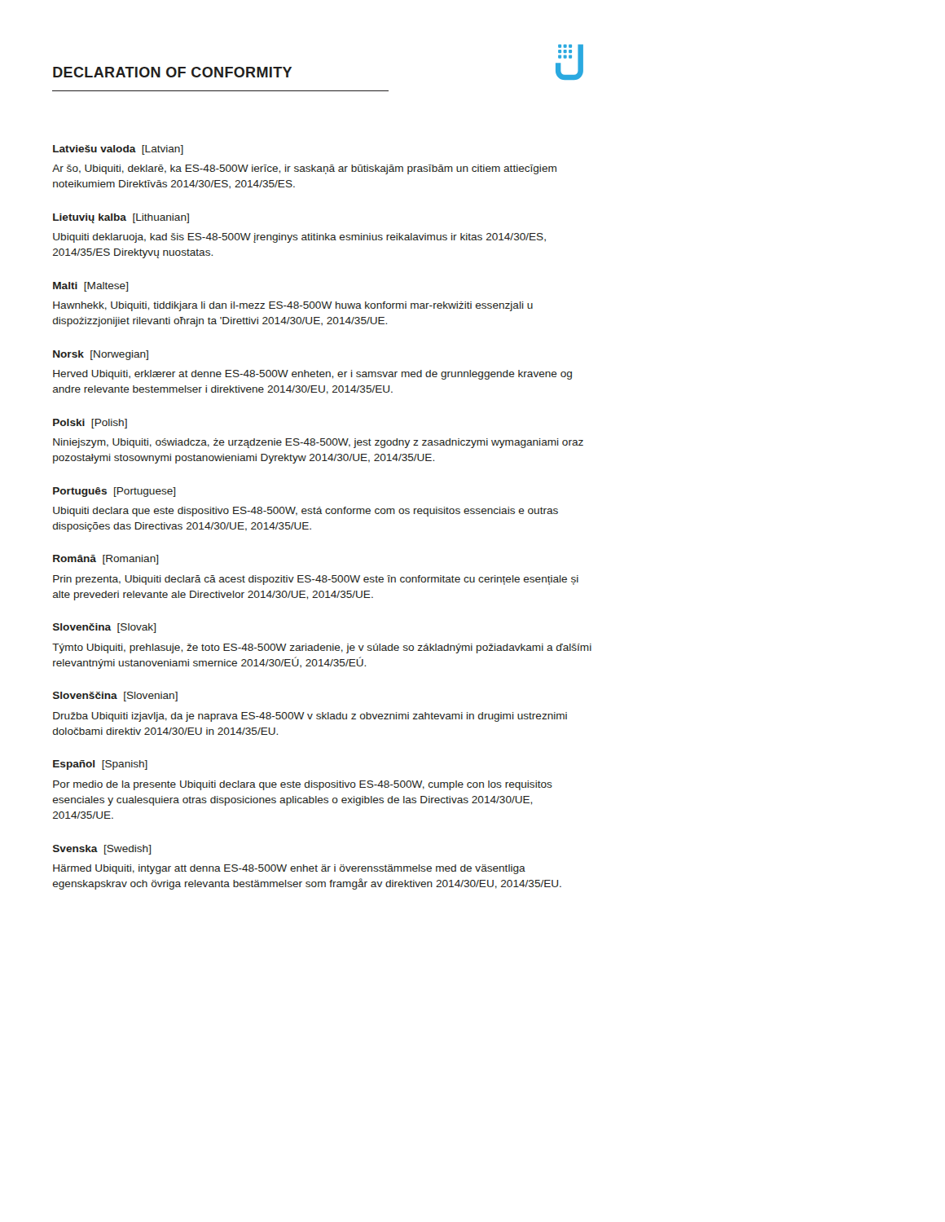DECLARATION OF CONFORMITY
Latviešu valoda [Latvian]
Ar šo, Ubiquiti, deklarē, ka ES-48-500W ierīce, ir saskaņā ar būtiskajām prasībām un citiem attiecīgiem noteikumiem Direktīvās 2014/30/ES, 2014/35/ES.
Lietuvių kalba [Lithuanian]
Ubiquiti deklaruoja, kad šis ES-48-500W įrenginys atitinka esminius reikalavimus ir kitas 2014/30/ES, 2014/35/ES Direktyvų nuostatas.
Malti [Maltese]
Hawnhekk, Ubiquiti, tiddikjara li dan il-mezz ES-48-500W huwa konformi mar-rekwiżiti essenzjali u dispożizzjonijiet rilevanti oħrajn ta 'Direttivi 2014/30/UE, 2014/35/UE.
Norsk [Norwegian]
Herved Ubiquiti, erklærer at denne ES-48-500W enheten, er i samsvar med de grunnleggende kravene og andre relevante bestemmelser i direktivene 2014/30/EU, 2014/35/EU.
Polski [Polish]
Niniejszym, Ubiquiti, oświadcza, że urządzenie ES-48-500W, jest zgodny z zasadniczymi wymaganiami oraz pozostałymi stosownymi postanowieniami Dyrektyw 2014/30/UE, 2014/35/UE.
Português [Portuguese]
Ubiquiti declara que este dispositivo ES-48-500W, está conforme com os requisitos essenciais e outras disposições das Directivas 2014/30/UE, 2014/35/UE.
Română [Romanian]
Prin prezenta, Ubiquiti declară că acest dispozitiv ES-48-500W este în conformitate cu cerințele esențiale și alte prevederi relevante ale Directivelor 2014/30/UE, 2014/35/UE.
Slovenčina [Slovak]
Týmto Ubiquiti, prehlasuje, že toto ES-48-500W zariadenie, je v súlade so základnými požiadavkami a ďalšími relevantnými ustanoveniami smernice 2014/30/EÚ, 2014/35/EÚ.
Slovenščina [Slovenian]
Družba Ubiquiti izjavlja, da je naprava ES-48-500W v skladu z obveznimi zahtevami in drugimi ustreznimi določbami direktiv 2014/30/EU in 2014/35/EU.
Español [Spanish]
Por medio de la presente Ubiquiti declara que este dispositivo ES-48-500W, cumple con los requisitos esenciales y cualesquiera otras disposiciones aplicables o exigibles de las Directivas 2014/30/UE, 2014/35/UE.
Svenska [Swedish]
Härmed Ubiquiti, intygar att denna ES-48-500W enhet är i överensstämmelse med de väsentliga egenskapskrav och övriga relevanta bestämmelser som framgår av direktiven 2014/30/EU, 2014/35/EU.